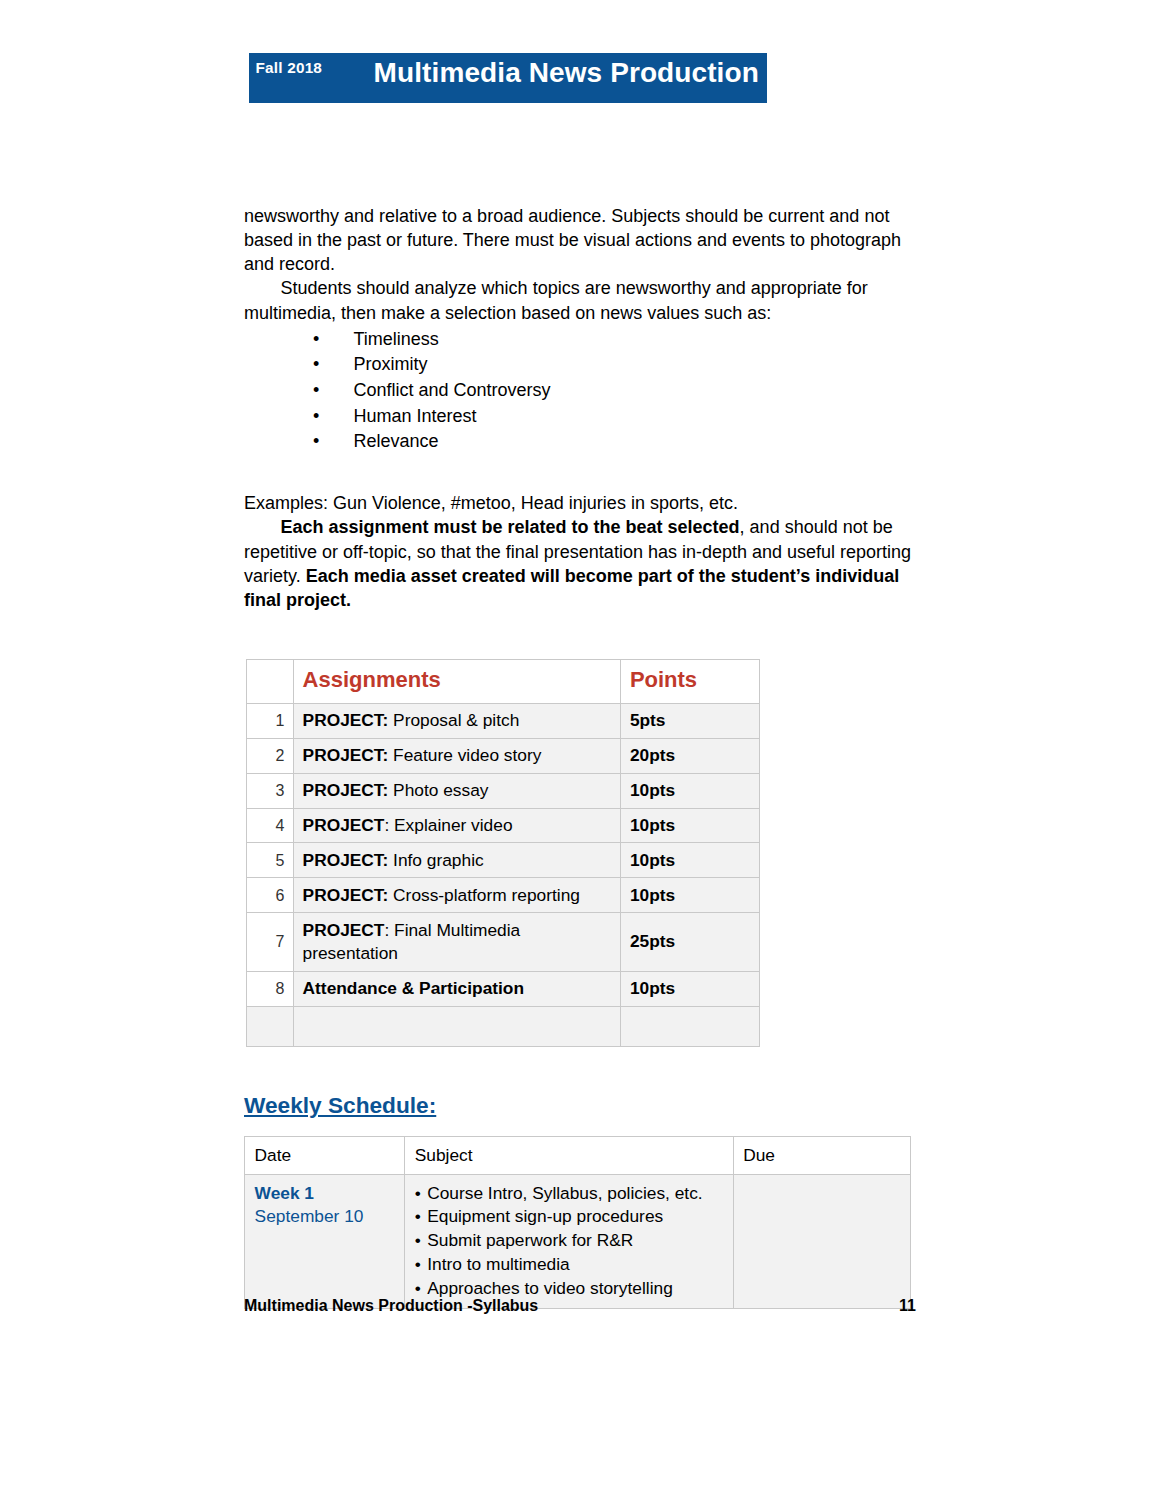Fall 2018
Multimedia News Production
newsworthy and relative to a broad audience. Subjects should be current and not based in the past or future. There must be visual actions and events to photograph and record.
Students should analyze which topics are newsworthy and appropriate for multimedia, then make a selection based on news values such as:
Timeliness
Proximity
Conflict and Controversy
Human Interest
Relevance
Examples: Gun Violence, #metoo, Head injuries in sports, etc.
Each assignment must be related to the beat selected, and should not be repetitive or off-topic, so that the final presentation has in-depth and useful reporting variety. Each media asset created will become part of the student’s individual final project.
| | Assignments | Points |
| --- | --- | --- |
| 1 | PROJECT: Proposal & pitch | 5pts |
| 2 | PROJECT: Feature video story | 20pts |
| 3 | PROJECT: Photo essay | 10pts |
| 4 | PROJECT : Explainer video | 10pts |
| 5 | PROJECT: Info graphic | 10pts |
| 6 | PROJECT: Cross-platform reporting | 10pts |
| 7 | PROJECT : Final Multimedia presentation | 25pts |
| 8 | Attendance & Participation | 10pts |
Weekly Schedule:
| Date | Subject | Due |
| --- | --- | --- |
| Week 1 September 10 | Course Intro, Syllabus, policies, etc. Equipment sign-up procedures Submit paperwork for R&R Intro to multimedia Approaches to video storytelling | |
Multimedia News Production -Syllabus 11